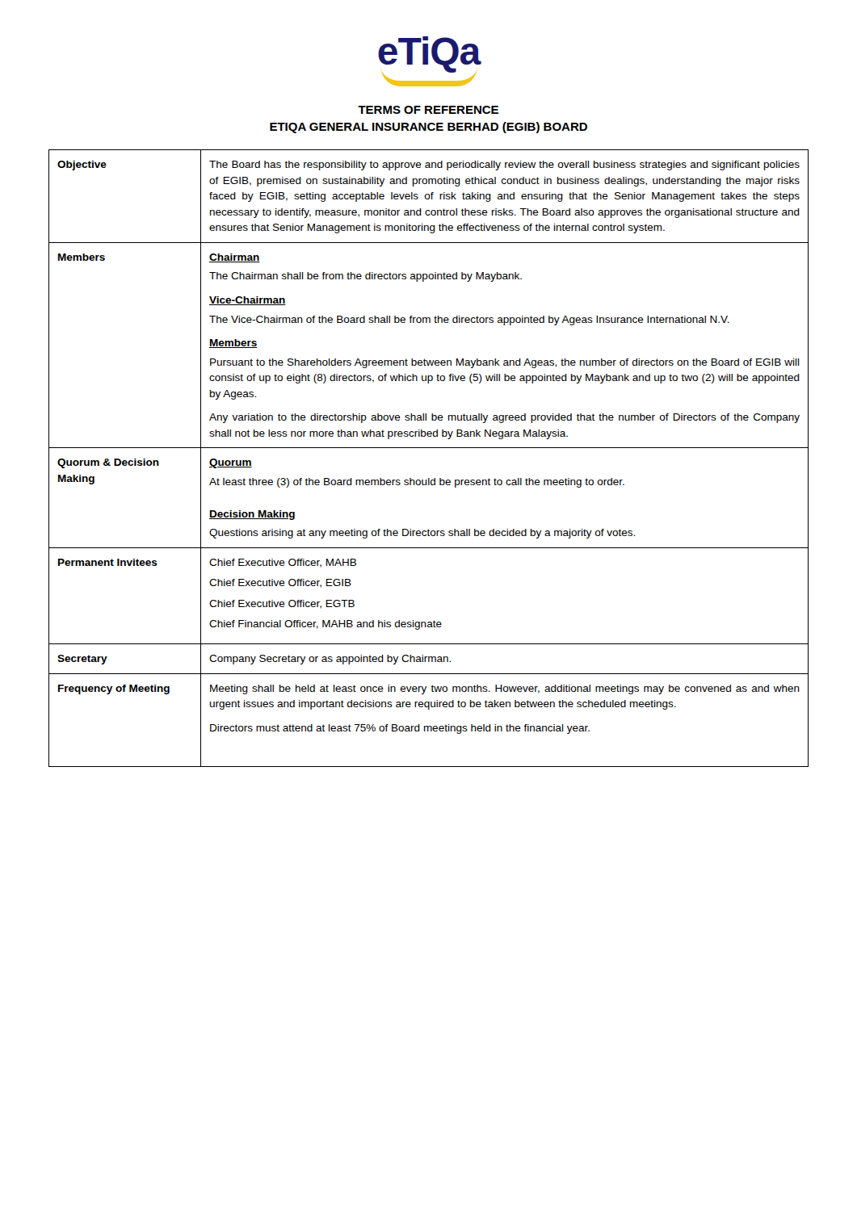eTiQa
TERMS OF REFERENCE
ETIQA GENERAL INSURANCE BERHAD (EGIB) BOARD
| Objective | The Board has the responsibility to approve and periodically review the overall business strategies and significant policies of EGIB, premised on sustainability and promoting ethical conduct in business dealings, understanding the major risks faced by EGIB, setting acceptable levels of risk taking and ensuring that the Senior Management takes the steps necessary to identify, measure, monitor and control these risks. The Board also approves the organisational structure and ensures that Senior Management is monitoring the effectiveness of the internal control system. |
| Members | Chairman The Chairman shall be from the directors appointed by Maybank. Vice-Chairman The Vice-Chairman of the Board shall be from the directors appointed by Ageas Insurance International N.V. Members Pursuant to the Shareholders Agreement between Maybank and Ageas, the number of directors on the Board of EGIB will consist of up to eight (8) directors, of which up to five (5) will be appointed by Maybank and up to two (2) will be appointed by Ageas. Any variation to the directorship above shall be mutually agreed provided that the number of Directors of the Company shall not be less nor more than what prescribed by Bank Negara Malaysia. |
| Quorum & Decision Making | Quorum At least three (3) of the Board members should be present to call the meeting to order. Decision Making Questions arising at any meeting of the Directors shall be decided by a majority of votes. |
| Permanent Invitees | Chief Executive Officer, MAHB Chief Executive Officer, EGIB Chief Executive Officer, EGTB Chief Financial Officer, MAHB and his designate |
| Secretary | Company Secretary or as appointed by Chairman. |
| Frequency of Meeting | Meeting shall be held at least once in every two months. However, additional meetings may be convened as and when urgent issues and important decisions are required to be taken between the scheduled meetings. Directors must attend at least 75% of Board meetings held in the financial year. |